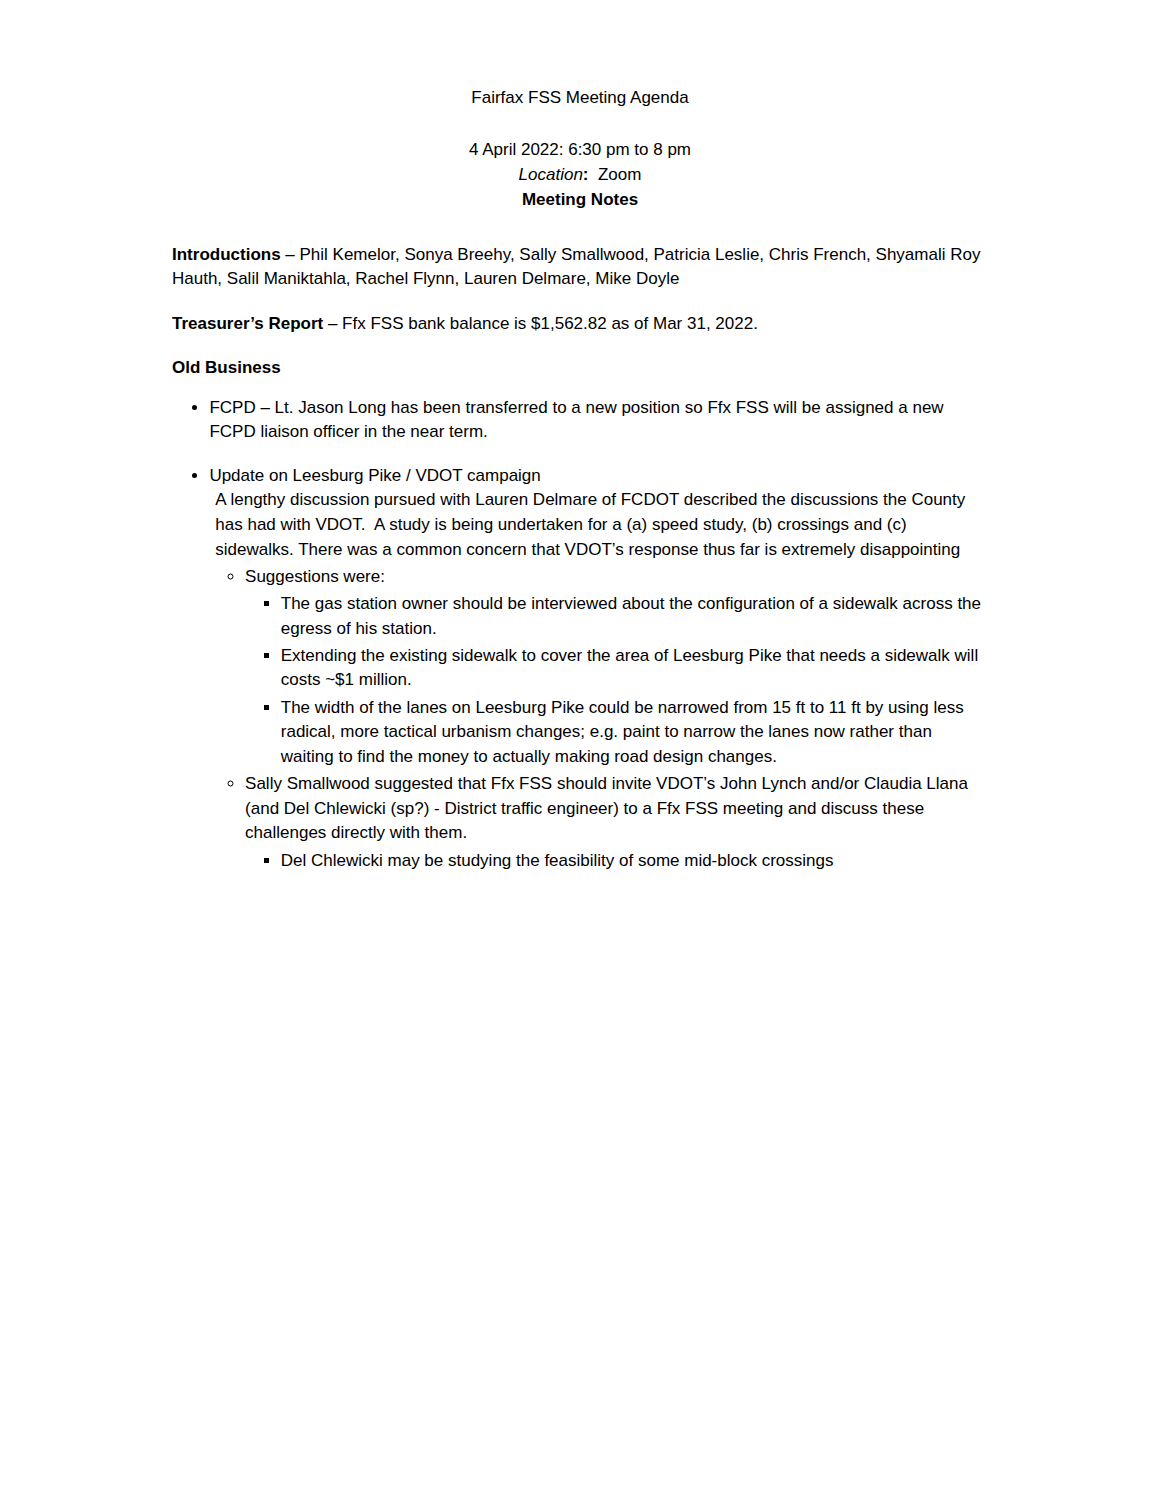Fairfax FSS Meeting Agenda
4 April 2022: 6:30 pm to 8 pm
Location: Zoom
Meeting Notes
Introductions – Phil Kemelor, Sonya Breehy, Sally Smallwood, Patricia Leslie, Chris French, Shyamali Roy Hauth, Salil Maniktahla, Rachel Flynn, Lauren Delmare, Mike Doyle
Treasurer’s Report – Ffx FSS bank balance is $1,562.82 as of Mar 31, 2022.
Old Business
FCPD – Lt. Jason Long has been transferred to a new position so Ffx FSS will be assigned a new FCPD liaison officer in the near term.
Update on Leesburg Pike / VDOT campaign
A lengthy discussion pursued with Lauren Delmare of FCDOT described the discussions the County has had with VDOT. A study is being undertaken for a (a) speed study, (b) crossings and (c) sidewalks. There was a common concern that VDOT’s response thus far is extremely disappointing
Suggestions were:
The gas station owner should be interviewed about the configuration of a sidewalk across the egress of his station.
Extending the existing sidewalk to cover the area of Leesburg Pike that needs a sidewalk will costs ~$1 million.
The width of the lanes on Leesburg Pike could be narrowed from 15 ft to 11 ft by using less radical, more tactical urbanism changes; e.g. paint to narrow the lanes now rather than waiting to find the money to actually making road design changes.
Sally Smallwood suggested that Ffx FSS should invite VDOT’s John Lynch and/or Claudia Llana (and Del Chlewicki (sp?) - District traffic engineer) to a Ffx FSS meeting and discuss these challenges directly with them.
Del Chlewicki may be studying the feasibility of some mid-block crossings